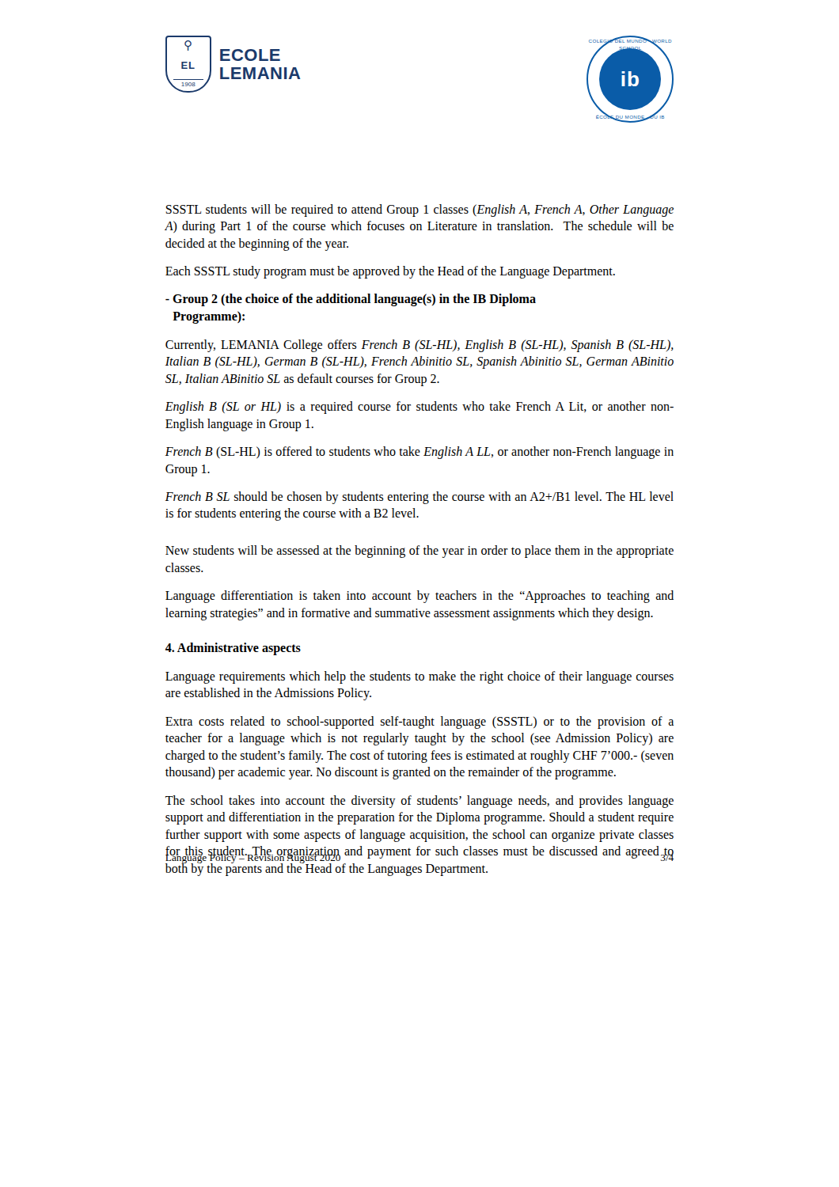⚲
EL
1908
ECOLE
LEMANIA
COLEGIO DEL MUNDO · WORLD SCHOOL ÉCOLE DU MONDE · DU IB
ib
SSSTL students will be required to attend Group 1 classes (English A, French A, Other Language A) during Part 1 of the course which focuses on Literature in translation. The schedule will be decided at the beginning of the year.
Each SSSTL study program must be approved by the Head of the Language Department.
- Group 2 (the choice of the additional language(s) in the IB DiplomaProgramme):
Currently, LEMANIA College offers French B (SL-HL), English B (SL-HL), Spanish B (SL-HL), Italian B (SL-HL), German B (SL-HL), French Abinitio SL, Spanish Abinitio SL, German ABinitio SL, Italian ABinitio SL as default courses for Group 2.
English B (SL or HL) is a required course for students who take French A Lit, or another non-English language in Group 1.
French B (SL-HL) is offered to students who take English A LL, or another non-French language in Group 1.
French B SL should be chosen by students entering the course with an A2+/B1 level. The HL level is for students entering the course with a B2 level.
New students will be assessed at the beginning of the year in order to place them in the appropriate classes.
Language differentiation is taken into account by teachers in the “Approaches to teaching and learning strategies” and in formative and summative assessment assignments which they design.
4. Administrative aspects
Language requirements which help the students to make the right choice of their language courses are established in the Admissions Policy.
Extra costs related to school-supported self-taught language (SSSTL) or to the provision of a teacher for a language which is not regularly taught by the school (see Admission Policy) are charged to the student’s family. The cost of tutoring fees is estimated at roughly CHF 7’000.- (seven thousand) per academic year. No discount is granted on the remainder of the programme.
The school takes into account the diversity of students’ language needs, and provides language support and differentiation in the preparation for the Diploma programme. Should a student require further support with some aspects of language acquisition, the school can organize private classes for this student. The organization and payment for such classes must be discussed and agreed to both by the parents and the Head of the Languages Department.
Language Policy – Revision August 2020 3/4